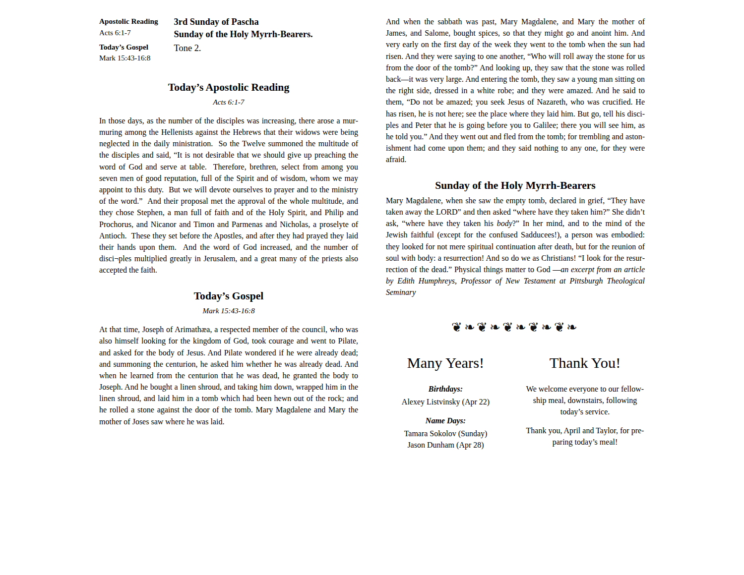Apostolic Reading
Acts 6:1-7
Today’s Gospel
Mark 15:43-16:8
3rd Sunday of Pascha
Sunday of the Holy Myrrh-Bearers.
Tone 2.
Today’s Apostolic Reading
Acts 6:1-7
In those days, as the number of the disciples was increasing, there arose a murmuring among the Hellenists against the Hebrews that their widows were being neglected in the daily ministration. So the Twelve summoned the multitude of the disciples and said, “It is not desirable that we should give up preaching the word of God and serve at table. Therefore, brethren, select from among you seven men of good reputation, full of the Spirit and of wisdom, whom we may appoint to this duty. But we will devote ourselves to prayer and to the ministry of the word.” And their proposal met the approval of the whole multitude, and they chose Stephen, a man full of faith and of the Holy Spirit, and Philip and Prochorus, and Nicanor and Timon and Parmenas and Nicholas, a proselyte of Antioch. These they set before the Apostles, and after they had prayed they laid their hands upon them. And the word of God increased, and the number of disci¬ples multiplied greatly in Jerusalem, and a great many of the priests also accepted the faith.
Today’s Gospel
Mark 15:43-16:8
At that time, Joseph of Arimathæa, a respected member of the council, who was also himself looking for the kingdom of God, took courage and went to Pilate, and asked for the body of Jesus. And Pilate wondered if he were already dead; and summoning the centurion, he asked him whether he was already dead. And when he learned from the centurion that he was dead, he granted the body to Joseph. And he bought a linen shroud, and taking him down, wrapped him in the linen shroud, and laid him in a tomb which had been hewn out of the rock; and he rolled a stone against the door of the tomb. Mary Magdalene and Mary the mother of Joses saw where he was laid.
And when the sabbath was past, Mary Magdalene, and Mary the mother of James, and Salome, bought spices, so that they might go and anoint him. And very early on the first day of the week they went to the tomb when the sun had risen. And they were saying to one another, “Who will roll away the stone for us from the door of the tomb?” And looking up, they saw that the stone was rolled back—it was very large. And entering the tomb, they saw a young man sitting on the right side, dressed in a white robe; and they were amazed. And he said to them, “Do not be amazed; you seek Jesus of Nazareth, who was crucified. He has risen, he is not here; see the place where they laid him. But go, tell his disciples and Peter that he is going before you to Galilee; there you will see him, as he told you.” And they went out and fled from the tomb; for trembling and astonishment had come upon them; and they said nothing to any one, for they were afraid.
Sunday of the Holy Myrrh-Bearers
Mary Magdalene, when she saw the empty tomb, declared in grief, “They have taken away the LORD” and then asked “where have they taken him?” She didn’t ask, “where have they taken his body?” In her mind, and to the mind of the Jewish faithful (except for the confused Sadducees!), a person was embodied: they looked for not mere spiritual continuation after death, but for the reunion of soul with body: a resurrection! And so do we as Christians! “I look for the resurrection of the dead.” Physical things matter to God —an excerpt from an article by Edith Humphreys, Professor of New Testament at Pittsburgh Theological Seminary
❦❧❦❧❦❧❦❧❦❧
Many Years!
Birthdays:
Alexey Listvinsky (Apr 22)
Name Days:
Tamara Sokolov (Sunday)
Jason Dunham (Apr 28)
Thank You!
We welcome everyone to our fellowship meal, downstairs, following today’s service.
Thank you, April and Taylor, for preparing today’s meal!